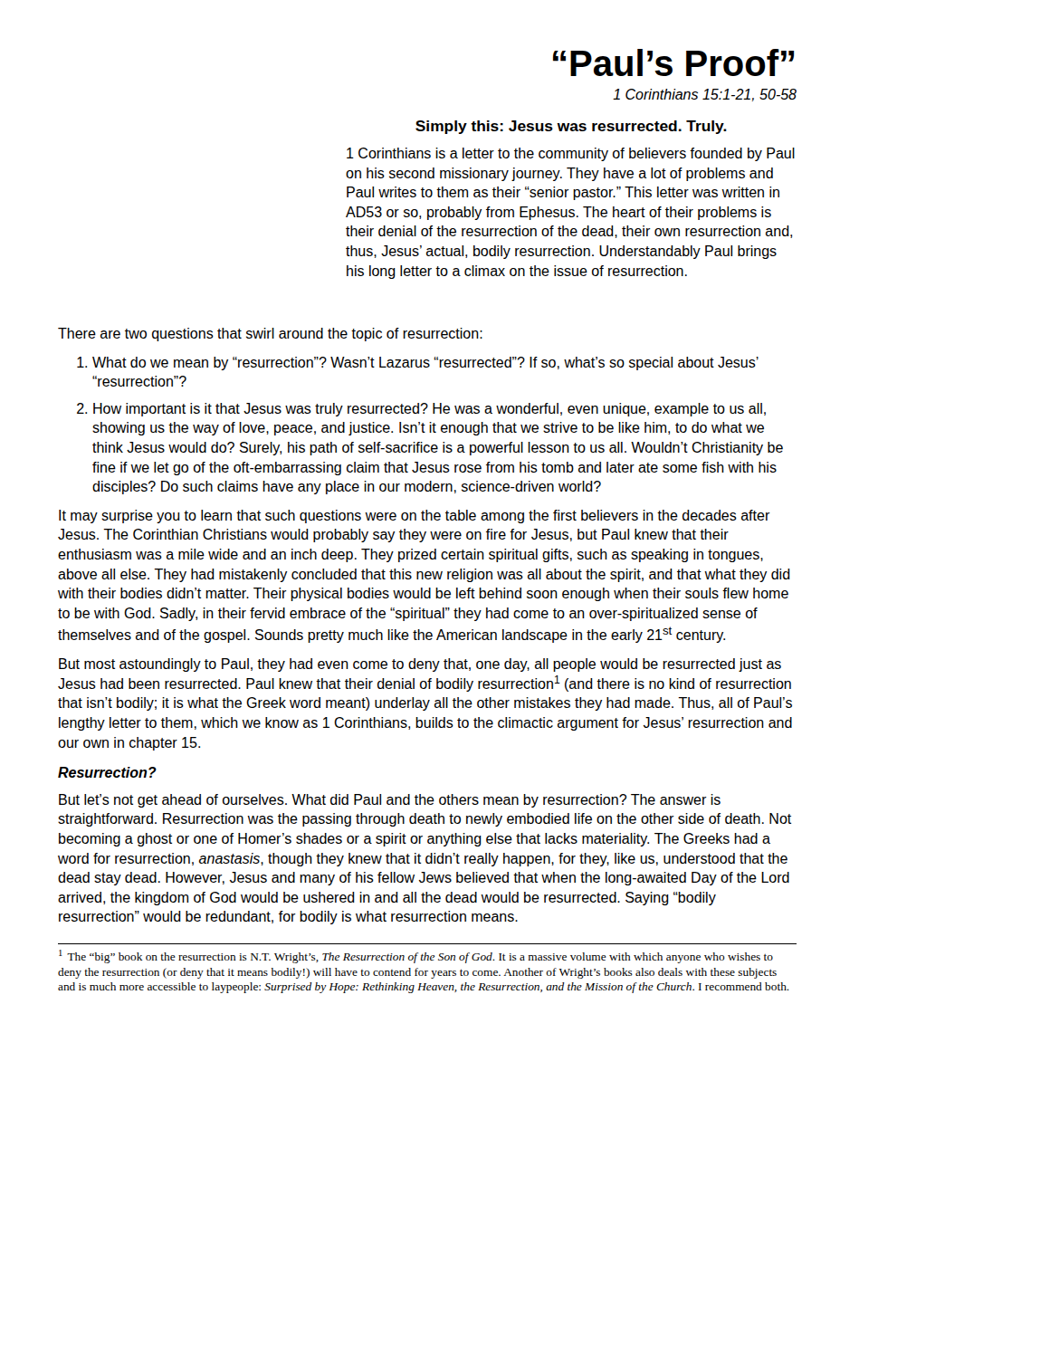“Paul’s Proof”
1 Corinthians 15:1-21, 50-58
Simply this: Jesus was resurrected. Truly.
1 Corinthians is a letter to the community of believers founded by Paul on his second missionary journey. They have a lot of problems and Paul writes to them as their “senior pastor.” This letter was written in AD53 or so, probably from Ephesus. The heart of their problems is their denial of the resurrection of the dead, their own resurrection and, thus, Jesus’ actual, bodily resurrection. Understandably Paul brings his long letter to a climax on the issue of resurrection.
There are two questions that swirl around the topic of resurrection:
What do we mean by “resurrection”? Wasn’t Lazarus “resurrected”? If so, what’s so special about Jesus’ “resurrection”?
How important is it that Jesus was truly resurrected? He was a wonderful, even unique, example to us all, showing us the way of love, peace, and justice. Isn’t it enough that we strive to be like him, to do what we think Jesus would do? Surely, his path of self-sacrifice is a powerful lesson to us all. Wouldn’t Christianity be fine if we let go of the oft-embarrassing claim that Jesus rose from his tomb and later ate some fish with his disciples? Do such claims have any place in our modern, science-driven world?
It may surprise you to learn that such questions were on the table among the first believers in the decades after Jesus. The Corinthian Christians would probably say they were on fire for Jesus, but Paul knew that their enthusiasm was a mile wide and an inch deep. They prized certain spiritual gifts, such as speaking in tongues, above all else. They had mistakenly concluded that this new religion was all about the spirit, and that what they did with their bodies didn’t matter. Their physical bodies would be left behind soon enough when their souls flew home to be with God. Sadly, in their fervid embrace of the “spiritual” they had come to an over-spiritualized sense of themselves and of the gospel. Sounds pretty much like the American landscape in the early 21st century.
But most astoundingly to Paul, they had even come to deny that, one day, all people would be resurrected just as Jesus had been resurrected. Paul knew that their denial of bodily resurrection1 (and there is no kind of resurrection that isn’t bodily; it is what the Greek word meant) underlay all the other mistakes they had made. Thus, all of Paul’s lengthy letter to them, which we know as 1 Corinthians, builds to the climactic argument for Jesus’ resurrection and our own in chapter 15.
Resurrection?
But let’s not get ahead of ourselves. What did Paul and the others mean by resurrection? The answer is straightforward. Resurrection was the passing through death to newly embodied life on the other side of death. Not becoming a ghost or one of Homer’s shades or a spirit or anything else that lacks materiality. The Greeks had a word for resurrection, anastasis, though they knew that it didn’t really happen, for they, like us, understood that the dead stay dead. However, Jesus and many of his fellow Jews believed that when the long-awaited Day of the Lord arrived, the kingdom of God would be ushered in and all the dead would be resurrected. Saying “bodily resurrection” would be redundant, for bodily is what resurrection means.
1 The “big” book on the resurrection is N.T. Wright’s, The Resurrection of the Son of God. It is a massive volume with which anyone who wishes to deny the resurrection (or deny that it means bodily!) will have to contend for years to come. Another of Wright’s books also deals with these subjects and is much more accessible to laypeople: Surprised by Hope: Rethinking Heaven, the Resurrection, and the Mission of the Church. I recommend both.